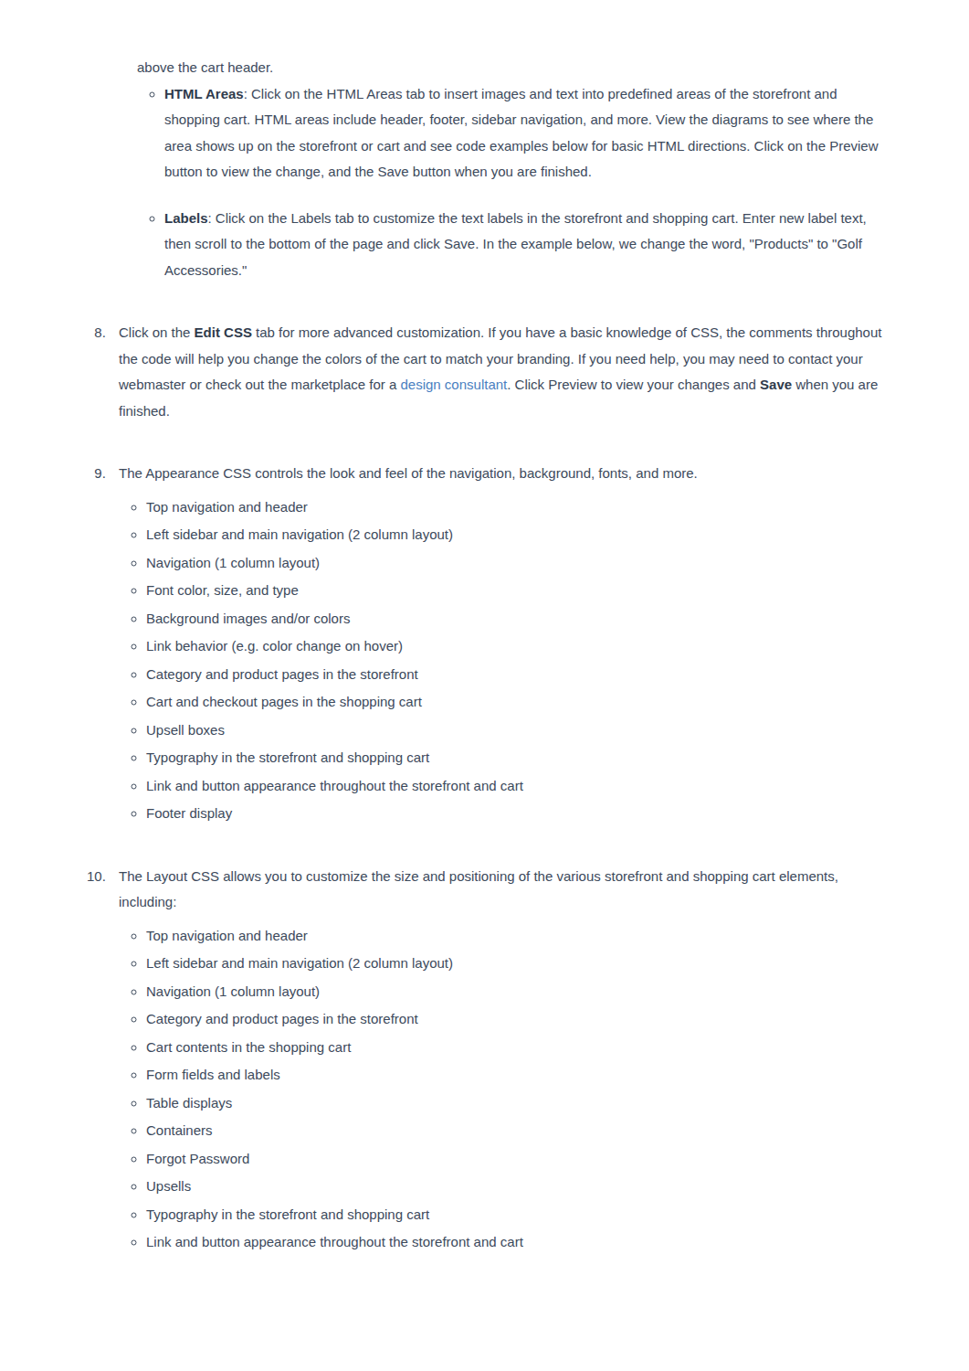above the cart header.
HTML Areas: Click on the HTML Areas tab to insert images and text into predefined areas of the storefront and shopping cart. HTML areas include header, footer, sidebar navigation, and more. View the diagrams to see where the area shows up on the storefront or cart and see code examples below for basic HTML directions. Click on the Preview button to view the change, and the Save button when you are finished.
Labels: Click on the Labels tab to customize the text labels in the storefront and shopping cart. Enter new label text, then scroll to the bottom of the page and click Save. In the example below, we change the word, "Products" to "Golf Accessories."
Click on the Edit CSS tab for more advanced customization. If you have a basic knowledge of CSS, the comments throughout the code will help you change the colors of the cart to match your branding. If you need help, you may need to contact your webmaster or check out the marketplace for a design consultant. Click Preview to view your changes and Save when you are finished.
The Appearance CSS controls the look and feel of the navigation, background, fonts, and more.
Top navigation and header
Left sidebar and main navigation (2 column layout)
Navigation (1 column layout)
Font color, size, and type
Background images and/or colors
Link behavior (e.g. color change on hover)
Category and product pages in the storefront
Cart and checkout pages in the shopping cart
Upsell boxes
Typography in the storefront and shopping cart
Link and button appearance throughout the storefront and cart
Footer display
The Layout CSS allows you to customize the size and positioning of the various storefront and shopping cart elements, including:
Top navigation and header
Left sidebar and main navigation (2 column layout)
Navigation (1 column layout)
Category and product pages in the storefront
Cart contents in the shopping cart
Form fields and labels
Table displays
Containers
Forgot Password
Upsells
Typography in the storefront and shopping cart
Link and button appearance throughout the storefront and cart